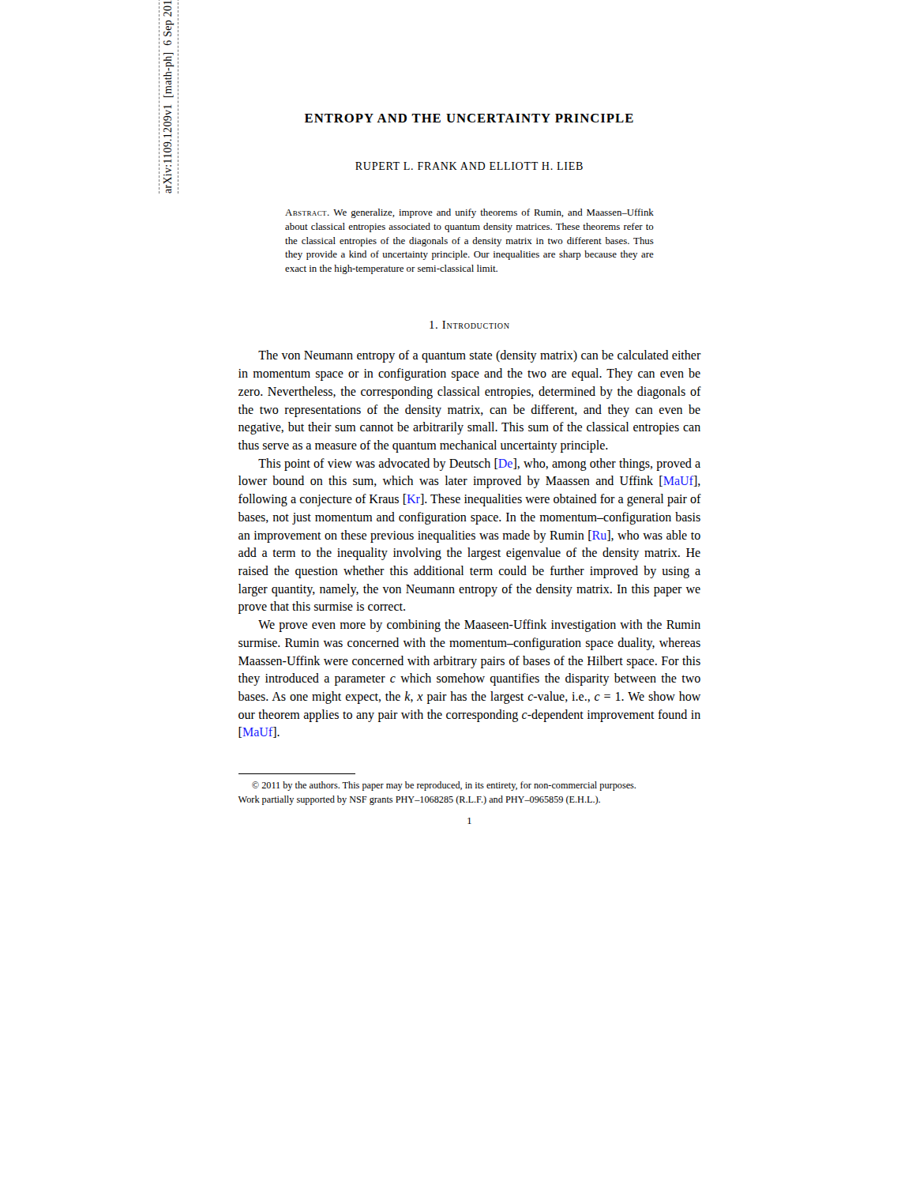arXiv:1109.1209v1 [math-ph] 6 Sep 2011
Entropy and the Uncertainty Principle
Rupert L. Frank and Elliott H. Lieb
Abstract. We generalize, improve and unify theorems of Rumin, and Maassen–Uffink about classical entropies associated to quantum density matrices. These theorems refer to the classical entropies of the diagonals of a density matrix in two different bases. Thus they provide a kind of uncertainty principle. Our inequalities are sharp because they are exact in the high-temperature or semi-classical limit.
1. Introduction
The von Neumann entropy of a quantum state (density matrix) can be calculated either in momentum space or in configuration space and the two are equal. They can even be zero. Nevertheless, the corresponding classical entropies, determined by the diagonals of the two representations of the density matrix, can be different, and they can even be negative, but their sum cannot be arbitrarily small. This sum of the classical entropies can thus serve as a measure of the quantum mechanical uncertainty principle.
This point of view was advocated by Deutsch [De], who, among other things, proved a lower bound on this sum, which was later improved by Maassen and Uffink [MaUf], following a conjecture of Kraus [Kr]. These inequalities were obtained for a general pair of bases, not just momentum and configuration space. In the momentum–configuration basis an improvement on these previous inequalities was made by Rumin [Ru], who was able to add a term to the inequality involving the largest eigenvalue of the density matrix. He raised the question whether this additional term could be further improved by using a larger quantity, namely, the von Neumann entropy of the density matrix. In this paper we prove that this surmise is correct.
We prove even more by combining the Maaseen-Uffink investigation with the Rumin surmise. Rumin was concerned with the momentum–configuration space duality, whereas Maassen-Uffink were concerned with arbitrary pairs of bases of the Hilbert space. For this they introduced a parameter c which somehow quantifies the disparity between the two bases. As one might expect, the k, x pair has the largest c-value, i.e., c = 1. We show how our theorem applies to any pair with the corresponding c-dependent improvement found in [MaUf].
© 2011 by the authors. This paper may be reproduced, in its entirety, for non-commercial purposes.
Work partially supported by NSF grants PHY–1068285 (R.L.F.) and PHY–0965859 (E.H.L.).
1